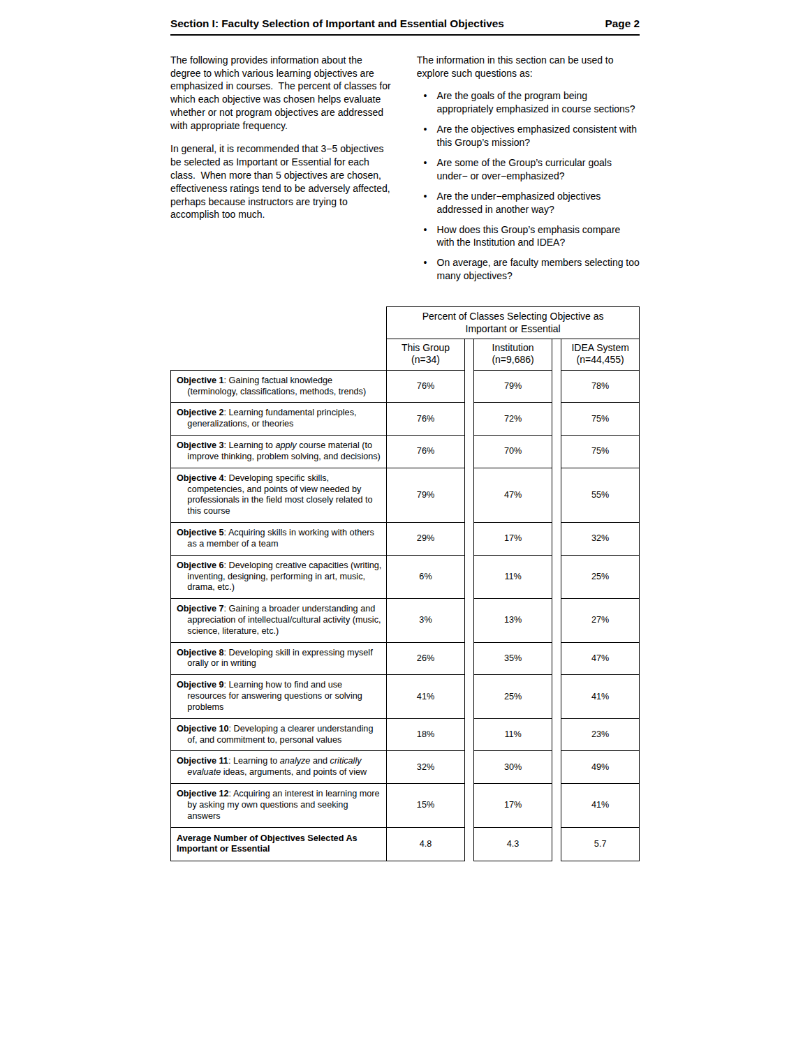Section I: Faculty Selection of Important and Essential Objectives
Page 2
The following provides information about the degree to which various learning objectives are emphasized in courses. The percent of classes for which each objective was chosen helps evaluate whether or not program objectives are addressed with appropriate frequency.
In general, it is recommended that 3−5 objectives be selected as Important or Essential for each class. When more than 5 objectives are chosen, effectiveness ratings tend to be adversely affected, perhaps because instructors are trying to accomplish too much.
The information in this section can be used to explore such questions as:
Are the goals of the program being appropriately emphasized in course sections?
Are the objectives emphasized consistent with this Group’s mission?
Are some of the Group’s curricular goals under− or over−emphasized?
Are the under−emphasized objectives addressed in another way?
How does this Group’s emphasis compare with the Institution and IDEA?
On average, are faculty members selecting too many objectives?
| | Percent of Classes Selecting Objective as Important or Essential |
| --- | --- |
| | This Group (n=34) | | Institution (n=9,686) | | IDEA System (n=44,455) |
| Objective 1 : Gaining factual knowledge (terminology, classifications, methods, trends) | 76% | | 79% | | 78% |
| Objective 2 : Learning fundamental principles, generalizations, or theories | 76% | | 72% | | 75% |
| Objective 3 : Learning to apply course material (to improve thinking, problem solving, and decisions) | 76% | | 70% | | 75% |
| Objective 4 : Developing specific skills, competencies, and points of view needed by professionals in the field most closely related to this course | 79% | | 47% | | 55% |
| Objective 5 : Acquiring skills in working with others as a member of a team | 29% | | 17% | | 32% |
| Objective 6 : Developing creative capacities (writing, inventing, designing, performing in art, music, drama, etc.) | 6% | | 11% | | 25% |
| Objective 7 : Gaining a broader understanding and appreciation of intellectual/cultural activity (music, science, literature, etc.) | 3% | | 13% | | 27% |
| Objective 8 : Developing skill in expressing myself orally or in writing | 26% | | 35% | | 47% |
| Objective 9 : Learning how to find and use resources for answering questions or solving problems | 41% | | 25% | | 41% |
| Objective 10 : Developing a clearer understanding of, and commitment to, personal values | 18% | | 11% | | 23% |
| Objective 11 : Learning to analyze and critically evaluate ideas, arguments, and points of view | 32% | | 30% | | 49% |
| Objective 12 : Acquiring an interest in learning more by asking my own questions and seeking answers | 15% | | 17% | | 41% |
| Average Number of Objectives Selected As Important or Essential | 4.8 | | 4.3 | | 5.7 |